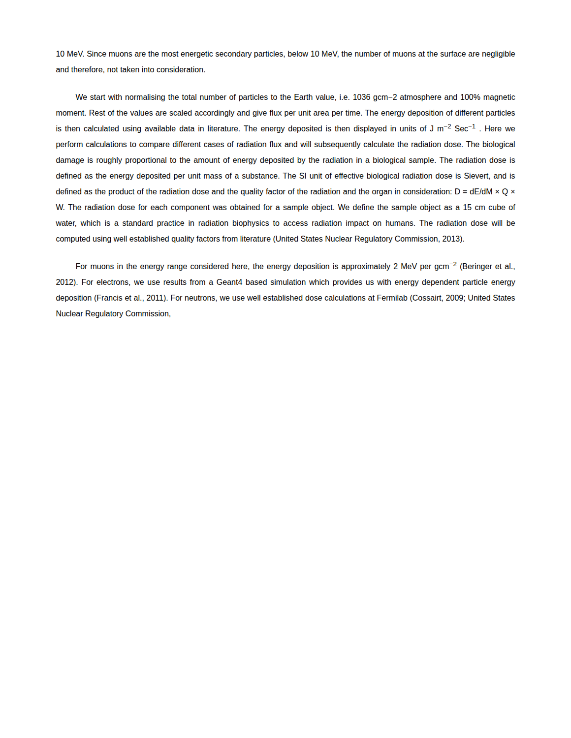10 MeV. Since muons are the most energetic secondary particles, below 10 MeV, the number of muons at the surface are negligible and therefore, not taken into consideration.
We start with normalising the total number of particles to the Earth value, i.e. 1036 gcm−2 atmosphere and 100% magnetic moment. Rest of the values are scaled accordingly and give flux per unit area per time. The energy deposition of different particles is then calculated using available data in literature. The energy deposited is then displayed in units of J m−2 Sec−1 . Here we perform calculations to compare different cases of radiation flux and will subsequently calculate the radiation dose. The biological damage is roughly proportional to the amount of energy deposited by the radiation in a biological sample. The radiation dose is defined as the energy deposited per unit mass of a substance. The SI unit of effective biological radiation dose is Sievert, and is defined as the product of the radiation dose and the quality factor of the radiation and the organ in consideration: D = dE/dM × Q × W. The radiation dose for each component was obtained for a sample object. We define the sample object as a 15 cm cube of water, which is a standard practice in radiation biophysics to access radiation impact on humans. The radiation dose will be computed using well established quality factors from literature (United States Nuclear Regulatory Commission, 2013).
For muons in the energy range considered here, the energy deposition is approximately 2 MeV per gcm−2 (Beringer et al., 2012). For electrons, we use results from a Geant4 based simulation which provides us with energy dependent particle energy deposition (Francis et al., 2011). For neutrons, we use well established dose calculations at Fermilab (Cossairt, 2009; United States Nuclear Regulatory Commission,